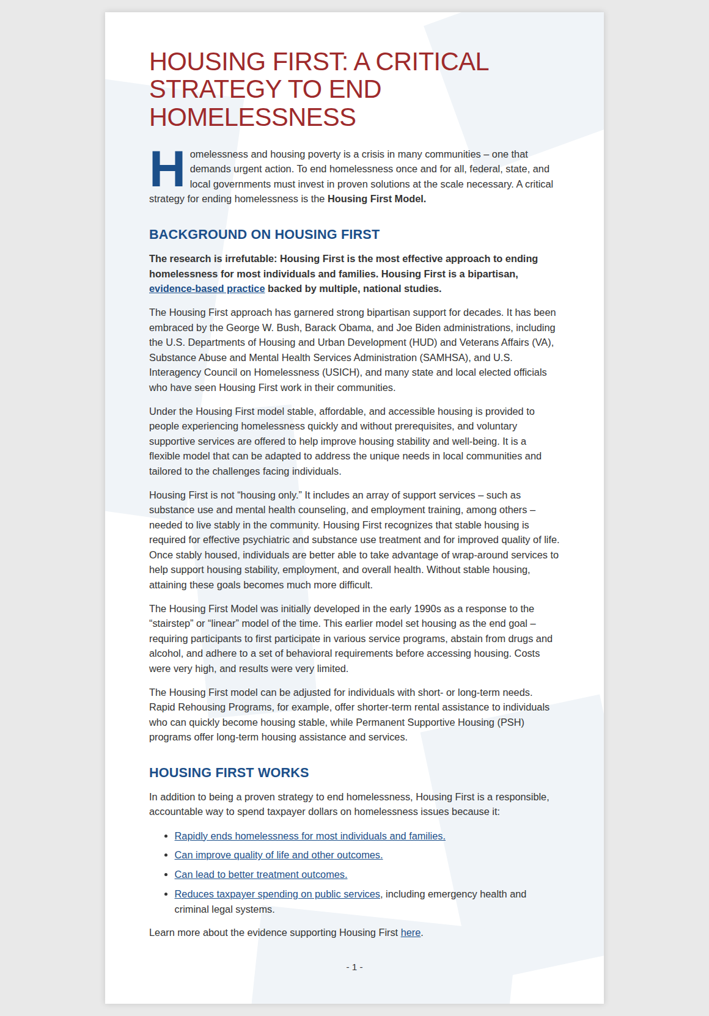Housing First: A Critical Strategy to End Homelessness
Homelessness and housing poverty is a crisis in many communities – one that demands urgent action. To end homelessness once and for all, federal, state, and local governments must invest in proven solutions at the scale necessary. A critical strategy for ending homelessness is the Housing First Model.
Background on Housing First
The research is irrefutable: Housing First is the most effective approach to ending homelessness for most individuals and families. Housing First is a bipartisan, evidence-based practice backed by multiple, national studies.
The Housing First approach has garnered strong bipartisan support for decades. It has been embraced by the George W. Bush, Barack Obama, and Joe Biden administrations, including the U.S. Departments of Housing and Urban Development (HUD) and Veterans Affairs (VA), Substance Abuse and Mental Health Services Administration (SAMHSA), and U.S. Interagency Council on Homelessness (USICH), and many state and local elected officials who have seen Housing First work in their communities.
Under the Housing First model stable, affordable, and accessible housing is provided to people experiencing homelessness quickly and without prerequisites, and voluntary supportive services are offered to help improve housing stability and well-being. It is a flexible model that can be adapted to address the unique needs in local communities and tailored to the challenges facing individuals.
Housing First is not “housing only.” It includes an array of support services – such as substance use and mental health counseling, and employment training, among others – needed to live stably in the community. Housing First recognizes that stable housing is required for effective psychiatric and substance use treatment and for improved quality of life. Once stably housed, individuals are better able to take advantage of wrap-around services to help support housing stability, employment, and overall health. Without stable housing, attaining these goals becomes much more difficult.
The Housing First Model was initially developed in the early 1990s as a response to the “stairstep” or “linear” model of the time. This earlier model set housing as the end goal – requiring participants to first participate in various service programs, abstain from drugs and alcohol, and adhere to a set of behavioral requirements before accessing housing. Costs were very high, and results were very limited.
The Housing First model can be adjusted for individuals with short- or long-term needs. Rapid Rehousing Programs, for example, offer shorter-term rental assistance to individuals who can quickly become housing stable, while Permanent Supportive Housing (PSH) programs offer long-term housing assistance and services.
Housing First Works
In addition to being a proven strategy to end homelessness, Housing First is a responsible, accountable way to spend taxpayer dollars on homelessness issues because it:
Rapidly ends homelessness for most individuals and families.
Can improve quality of life and other outcomes.
Can lead to better treatment outcomes.
Reduces taxpayer spending on public services, including emergency health and criminal legal systems.
Learn more about the evidence supporting Housing First here.
- 1 -